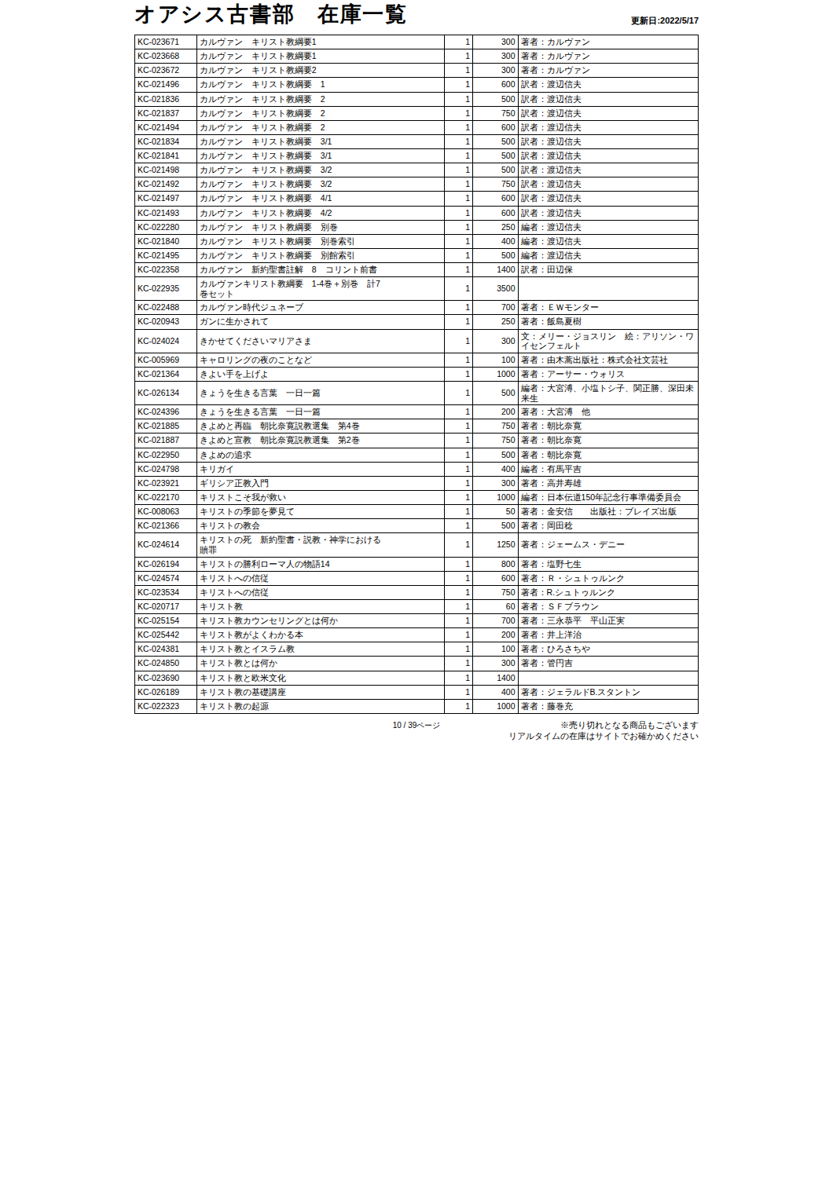オアシス古書部　在庫一覧
更新日:2022/5/17
| KC-023671 | カルヴァン キリスト教綱要1 | 1 | 300 | 著者：カルヴァン |
| KC-023668 | カルヴァン キリスト教綱要1 | 1 | 300 | 著者：カルヴァン |
| KC-023672 | カルヴァン キリスト教綱要2 | 1 | 300 | 著者：カルヴァン |
| KC-021496 | カルヴァン キリスト教綱要 1 | 1 | 600 | 訳者：渡辺信夫 |
| KC-021836 | カルヴァン キリスト教綱要 2 | 1 | 500 | 訳者：渡辺信夫 |
| KC-021837 | カルヴァン キリスト教綱要 2 | 1 | 750 | 訳者：渡辺信夫 |
| KC-021494 | カルヴァン キリスト教綱要 2 | 1 | 600 | 訳者：渡辺信夫 |
| KC-021834 | カルヴァン キリスト教綱要 3/1 | 1 | 500 | 訳者：渡辺信夫 |
| KC-021841 | カルヴァン キリスト教綱要 3/1 | 1 | 500 | 訳者：渡辺信夫 |
| KC-021498 | カルヴァン キリスト教綱要 3/2 | 1 | 500 | 訳者：渡辺信夫 |
| KC-021492 | カルヴァン キリスト教綱要 3/2 | 1 | 750 | 訳者：渡辺信夫 |
| KC-021497 | カルヴァン キリスト教綱要 4/1 | 1 | 600 | 訳者：渡辺信夫 |
| KC-021493 | カルヴァン キリスト教綱要 4/2 | 1 | 600 | 訳者：渡辺信夫 |
| KC-022280 | カルヴァン キリスト教綱要 別巻 | 1 | 250 | 編者：渡辺信夫 |
| KC-021840 | カルヴァン キリスト教綱要 別巻索引 | 1 | 400 | 編者：渡辺信夫 |
| KC-021495 | カルヴァン キリスト教綱要 別館索引 | 1 | 500 | 編者：渡辺信夫 |
| KC-022358 | カルヴァン 新約聖書註解 8 コリント前書 | 1 | 1400 | 訳者：田辺保 |
| KC-022935 | カルヴァンキリスト教綱要 1-4巻＋別巻 計7 巻セット | 1 | 3500 | |
| KC-022488 | カルヴァン時代ジュネーブ | 1 | 700 | 著者：ＥＷモンター |
| KC-020943 | ガンに生かされて | 1 | 250 | 著者：飯島夏樹 |
| KC-024024 | きかせてくださいマリアさま | 1 | 300 | 文：メリー・ジョスリン 絵：アリソン・ワ イセンフェルト |
| KC-005969 | キャロリングの夜のことなど | 1 | 100 | 著者：由木蒿出版社：株式会社文芸社 |
| KC-021364 | きよい手を上げよ | 1 | 1000 | 著者：アーサー・ウォリス |
| KC-026134 | きょうを生きる言葉 一日一篇 | 1 | 500 | 編者：大宮溥、小塩トシ子、関正勝、深田未 来生 |
| KC-024396 | きょうを生きる言葉 一日一篇 | 1 | 200 | 著者：大宮溥 他 |
| KC-021885 | きよめと再臨 朝比奈寛説教選集 第4巻 | 1 | 750 | 著者：朝比奈寛 |
| KC-021887 | きよめと宣教 朝比奈寛説教選集 第2巻 | 1 | 750 | 著者：朝比奈寛 |
| KC-022950 | きよめの追求 | 1 | 500 | 著者：朝比奈寛 |
| KC-024798 | キリガイ | 1 | 400 | 編者：有馬平吉 |
| KC-023921 | ギリシア正教入門 | 1 | 300 | 著者：高井寿雄 |
| KC-022170 | キリストこそ我が救い | 1 | 1000 | 編者：日本伝道150年記念行事準備委員会 |
| KC-008063 | キリストの季節を夢見て | 1 | 50 | 著者：金安信 出版社：ブレイズ出版 |
| KC-021366 | キリストの教会 | 1 | 500 | 著者：岡田稔 |
| KC-024614 | キリストの死 新約聖書・説教・神学における 贖罪 | 1 | 1250 | 著者：ジェームス・デニー |
| KC-026194 | キリストの勝利ローマ人の物語14 | 1 | 800 | 著者：塩野七生 |
| KC-024574 | キリストへの信従 | 1 | 600 | 著者：Ｒ・シュトゥルンク |
| KC-023534 | キリストへの信従 | 1 | 750 | 著者：R.シュトゥルンク |
| KC-020717 | キリスト教 | 1 | 60 | 著者：ＳＦブラウン |
| KC-025154 | キリスト教カウンセリングとは何か | 1 | 700 | 著者：三永恭平 平山正実 |
| KC-025442 | キリスト教がよくわかる本 | 1 | 200 | 著者：井上洋治 |
| KC-024381 | キリスト教とイスラム教 | 1 | 100 | 著者：ひろさちや |
| KC-024850 | キリスト教とは何か | 1 | 300 | 著者：管円吉 |
| KC-023690 | キリスト教と欧米文化 | 1 | 1400 | |
| KC-026189 | キリスト教の基礎講座 | 1 | 400 | 著者：ジェラルドB.スタントン |
| KC-022323 | キリスト教の起源 | 1 | 1000 | 著者：藤巻充 |
10 / 39ページ
※売り切れとなる商品もございます
リアルタイムの在庫はサイトでお確かめください